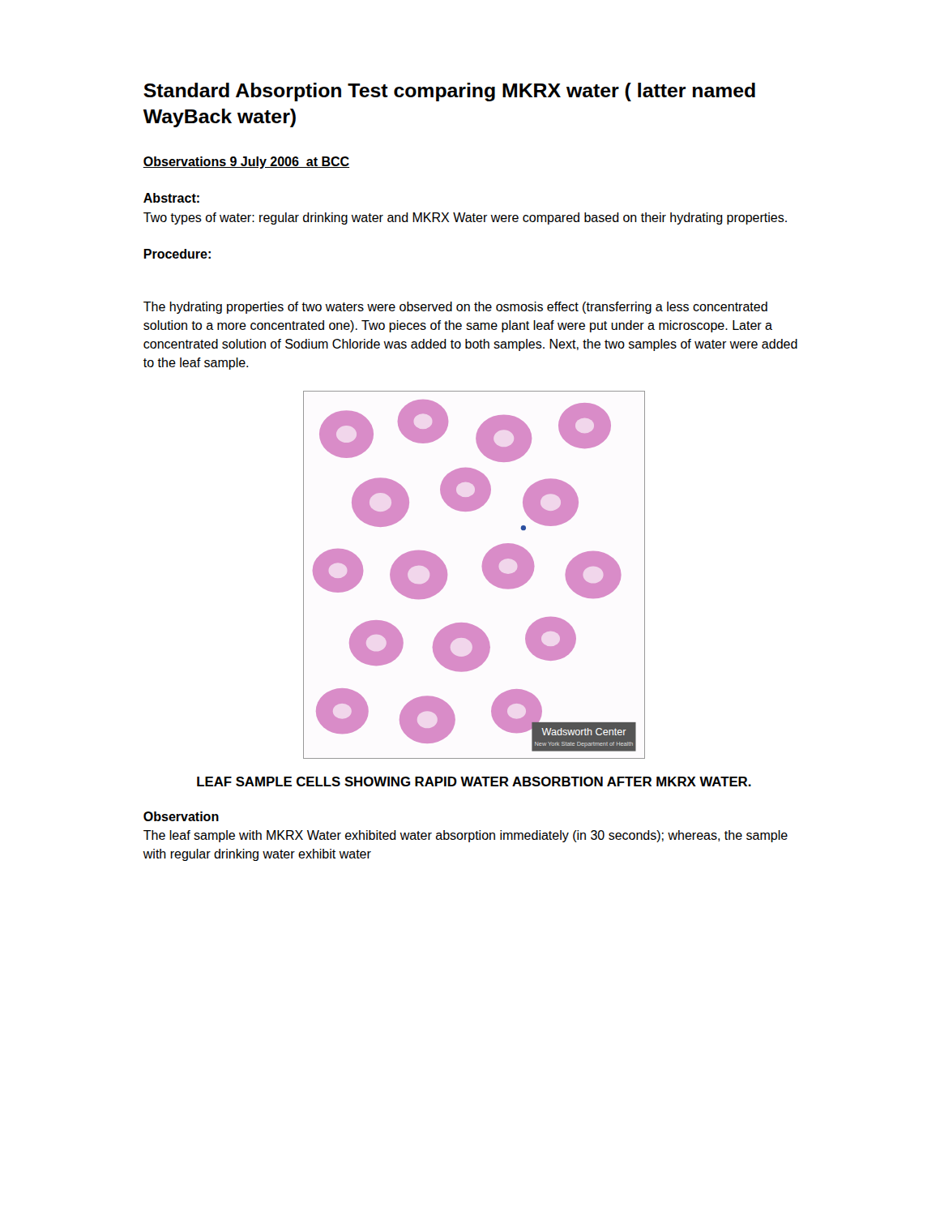Standard Absorption Test comparing MKRX water ( latter named WayBack water)
Observations 9 July 2006 at BCC
Abstract:
Two types of water: regular drinking water and MKRX Water were compared based on their hydrating properties.
Procedure:
The hydrating properties of two waters were observed on the osmosis effect (transferring a less concentrated solution to a more concentrated one). Two pieces of the same plant leaf were put under a microscope. Later a concentrated solution of Sodium Chloride was added to both samples. Next, the two samples of water were added to the leaf sample.
Leaf sample cells showing rapid water absorbtion after MKRX water.
Observation
The leaf sample with MKRX Water exhibited water absorption immediately (in 30 seconds); whereas, the sample with regular drinking water exhibit water